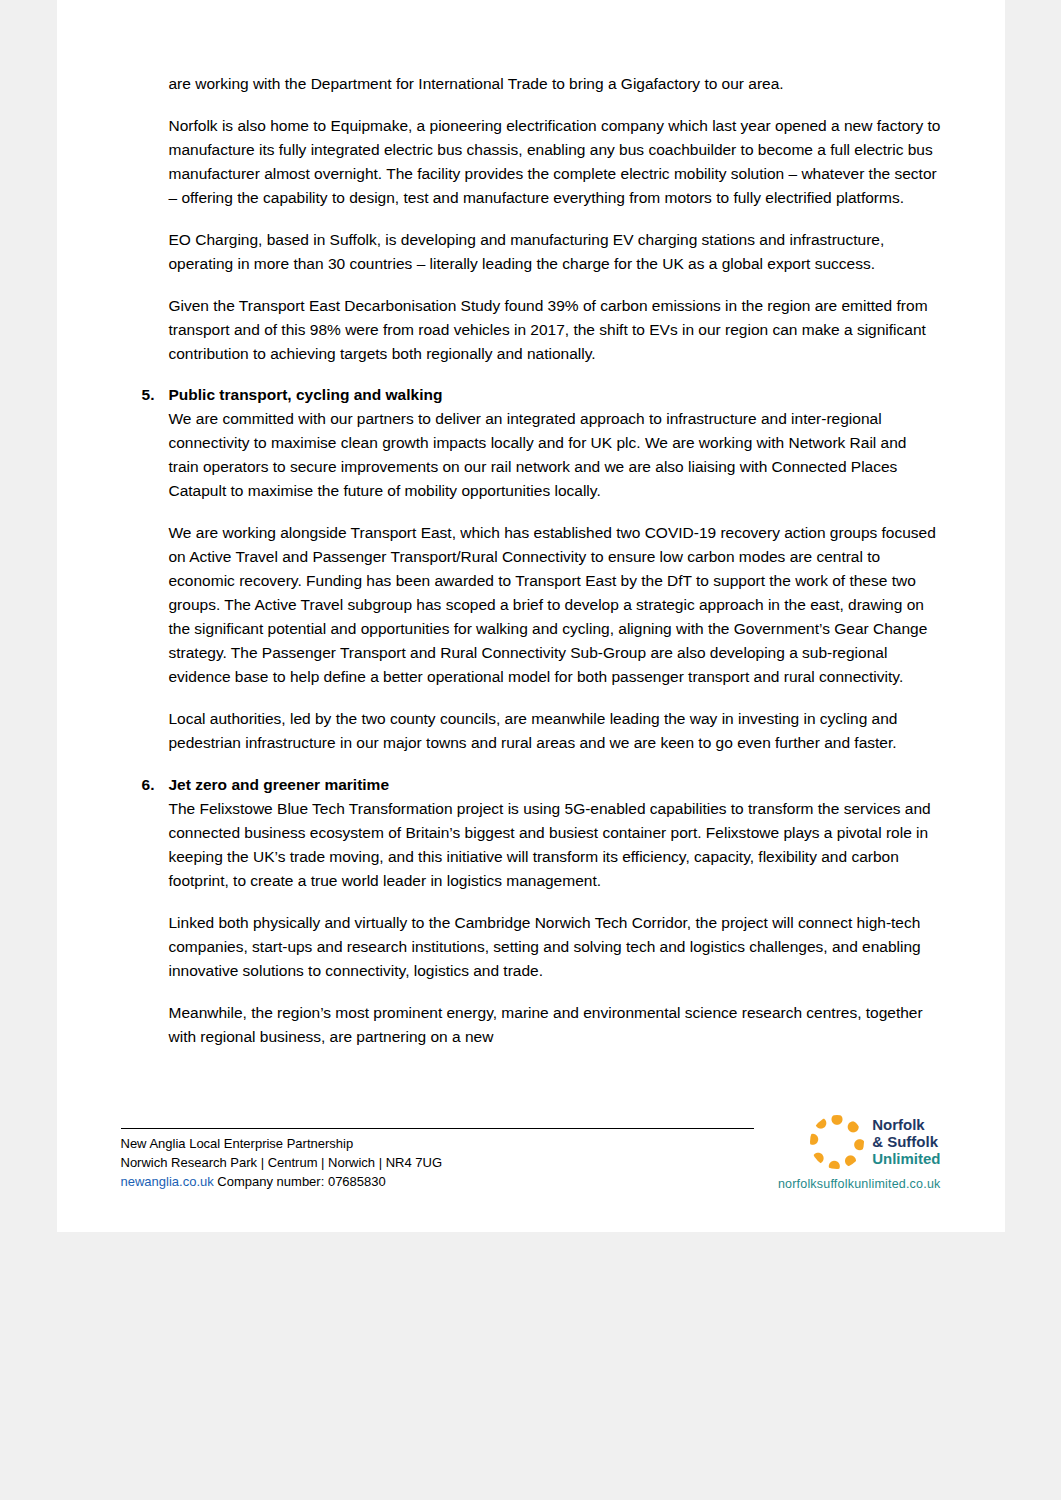are working with the Department for International Trade to bring a Gigafactory to our area.
Norfolk is also home to Equipmake, a pioneering electrification company which last year opened a new factory to manufacture its fully integrated electric bus chassis, enabling any bus coachbuilder to become a full electric bus manufacturer almost overnight. The facility provides the complete electric mobility solution – whatever the sector – offering the capability to design, test and manufacture everything from motors to fully electrified platforms.
EO Charging, based in Suffolk, is developing and manufacturing EV charging stations and infrastructure, operating in more than 30 countries – literally leading the charge for the UK as a global export success.
Given the Transport East Decarbonisation Study found 39% of carbon emissions in the region are emitted from transport and of this 98% were from road vehicles in 2017, the shift to EVs in our region can make a significant contribution to achieving targets both regionally and nationally.
5. Public transport, cycling and walking
We are committed with our partners to deliver an integrated approach to infrastructure and inter-regional connectivity to maximise clean growth impacts locally and for UK plc. We are working with Network Rail and train operators to secure improvements on our rail network and we are also liaising with Connected Places Catapult to maximise the future of mobility opportunities locally.
We are working alongside Transport East, which has established two COVID-19 recovery action groups focused on Active Travel and Passenger Transport/Rural Connectivity to ensure low carbon modes are central to economic recovery. Funding has been awarded to Transport East by the DfT to support the work of these two groups. The Active Travel subgroup has scoped a brief to develop a strategic approach in the east, drawing on the significant potential and opportunities for walking and cycling, aligning with the Government’s Gear Change strategy. The Passenger Transport and Rural Connectivity Sub-Group are also developing a sub-regional evidence base to help define a better operational model for both passenger transport and rural connectivity.
Local authorities, led by the two county councils, are meanwhile leading the way in investing in cycling and pedestrian infrastructure in our major towns and rural areas and we are keen to go even further and faster.
6. Jet zero and greener maritime
The Felixstowe Blue Tech Transformation project is using 5G-enabled capabilities to transform the services and connected business ecosystem of Britain’s biggest and busiest container port. Felixstowe plays a pivotal role in keeping the UK’s trade moving, and this initiative will transform its efficiency, capacity, flexibility and carbon footprint, to create a true world leader in logistics management.
Linked both physically and virtually to the Cambridge Norwich Tech Corridor, the project will connect high-tech companies, start-ups and research institutions, setting and solving tech and logistics challenges, and enabling innovative solutions to connectivity, logistics and trade.
Meanwhile, the region’s most prominent energy, marine and environmental science research centres, together with regional business, are partnering on a new
New Anglia Local Enterprise Partnership
Norwich Research Park | Centrum | Norwich | NR4 7UG
newanglia.co.uk Company number: 07685830
Norfolk
& Suffolk
Unlimited
norfolksuffolkunlimited.co.uk